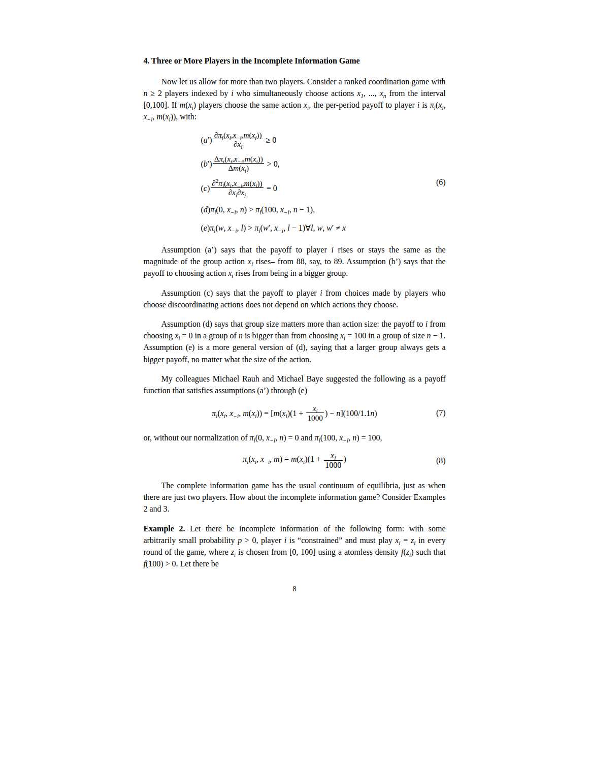4. Three or More Players in the Incomplete Information Game
Now let us allow for more than two players. Consider a ranked coordination game with n ≥ 2 players indexed by i who simultaneously choose actions x1, ..., xn from the interval [0,100]. If m(xi) players choose the same action xi, the per-period payoff to player i is πi(xi, x−i, m(xi)), with:
(6)
(a′)∂πi(xi,x−i,m(xi))∂xi ≥ 0
(b′)Δπi(xi,x−i,m(xi)) Δm(xi) > 0,
(c)∂2πi(xi,x−i,m(xi))∂xi∂xj = 0
(d)πi(0, x−i, n) > πi(100, x−i, n − 1),
(e)πi(w, x−i, l) > πi(w′, x−i, l − 1)∀l, w, w′ ≠ x
Assumption (a’) says that the payoff to player i rises or stays the same as the magnitude of the group action xi rises– from 88, say, to 89. Assumption (b’) says that the payoff to choosing action xi rises from being in a bigger group.
Assumption (c) says that the payoff to player i from choices made by players who choose discoordinating actions does not depend on which actions they choose.
Assumption (d) says that group size matters more than action size: the payoff to i from choosing xi = 0 in a group of n is bigger than from choosing xi = 100 in a group of size n − 1. Assumption (e) is a more general version of (d), saying that a larger group always gets a bigger payoff, no matter what the size of the action.
My colleagues Michael Rauh and Michael Baye suggested the following as a payoff function that satisfies assumptions (a’) through (e)
πi(xi, x−i, m(xi)) = [m(xi)(1 + xi 1000) − n](100/1.1n) (7)
or, without our normalization of πi(0, x−i, n) = 0 and πi(100, x−i, n) = 100,
πi(xi, x−i, m) = m(xi)(1 + xi 1000) (8)
The complete information game has the usual continuum of equilibria, just as when there are just two players. How about the incomplete information game? Consider Examples 2 and 3.
Example 2. Let there be incomplete information of the following form: with some arbitrarily small probability p > 0, player i is “constrained” and must play xi = zi in every round of the game, where zi is chosen from [0, 100] using a atomless density f(zi) such that f(100) > 0. Let there be
8